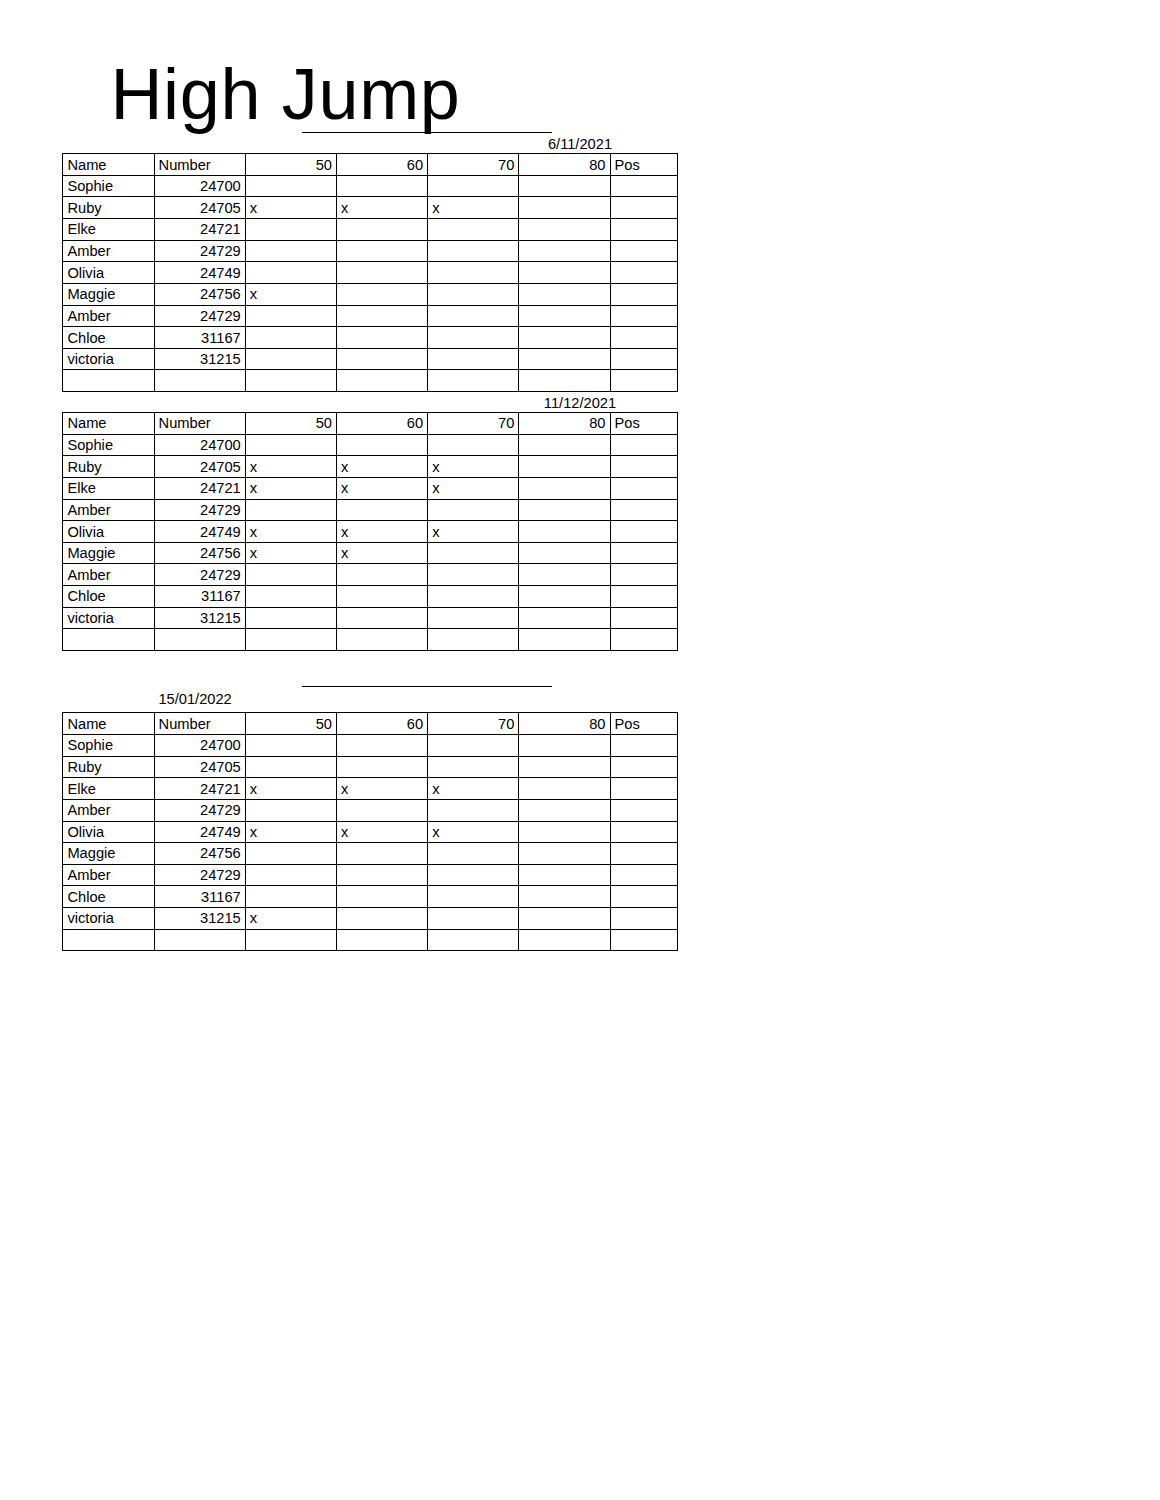High Jump
6/11/2021
| Name | Number | 50 | 60 | 70 | 80 | Pos |
| --- | --- | --- | --- | --- | --- | --- |
| Sophie | 24700 | | | | | |
| Ruby | 24705 | x | x | x | | |
| Elke | 24721 | | | | | |
| Amber | 24729 | | | | | |
| Olivia | 24749 | | | | | |
| Maggie | 24756 | x | | | | |
| Amber | 24729 | | | | | |
| Chloe | 31167 | | | | | |
| victoria | 31215 | | | | | |
11/12/2021
| Name | Number | 50 | 60 | 70 | 80 | Pos |
| --- | --- | --- | --- | --- | --- | --- |
| Sophie | 24700 | | | | | |
| Ruby | 24705 | x | x | x | | |
| Elke | 24721 | x | x | x | | |
| Amber | 24729 | | | | | |
| Olivia | 24749 | x | x | x | | |
| Maggie | 24756 | x | x | | | |
| Amber | 24729 | | | | | |
| Chloe | 31167 | | | | | |
| victoria | 31215 | | | | | |
15/01/2022
| Name | Number | 50 | 60 | 70 | 80 | Pos |
| --- | --- | --- | --- | --- | --- | --- |
| Sophie | 24700 | | | | | |
| Ruby | 24705 | | | | | |
| Elke | 24721 | x | x | x | | |
| Amber | 24729 | | | | | |
| Olivia | 24749 | x | x | x | | |
| Maggie | 24756 | | | | | |
| Amber | 24729 | | | | | |
| Chloe | 31167 | | | | | |
| victoria | 31215 | x | | | | |